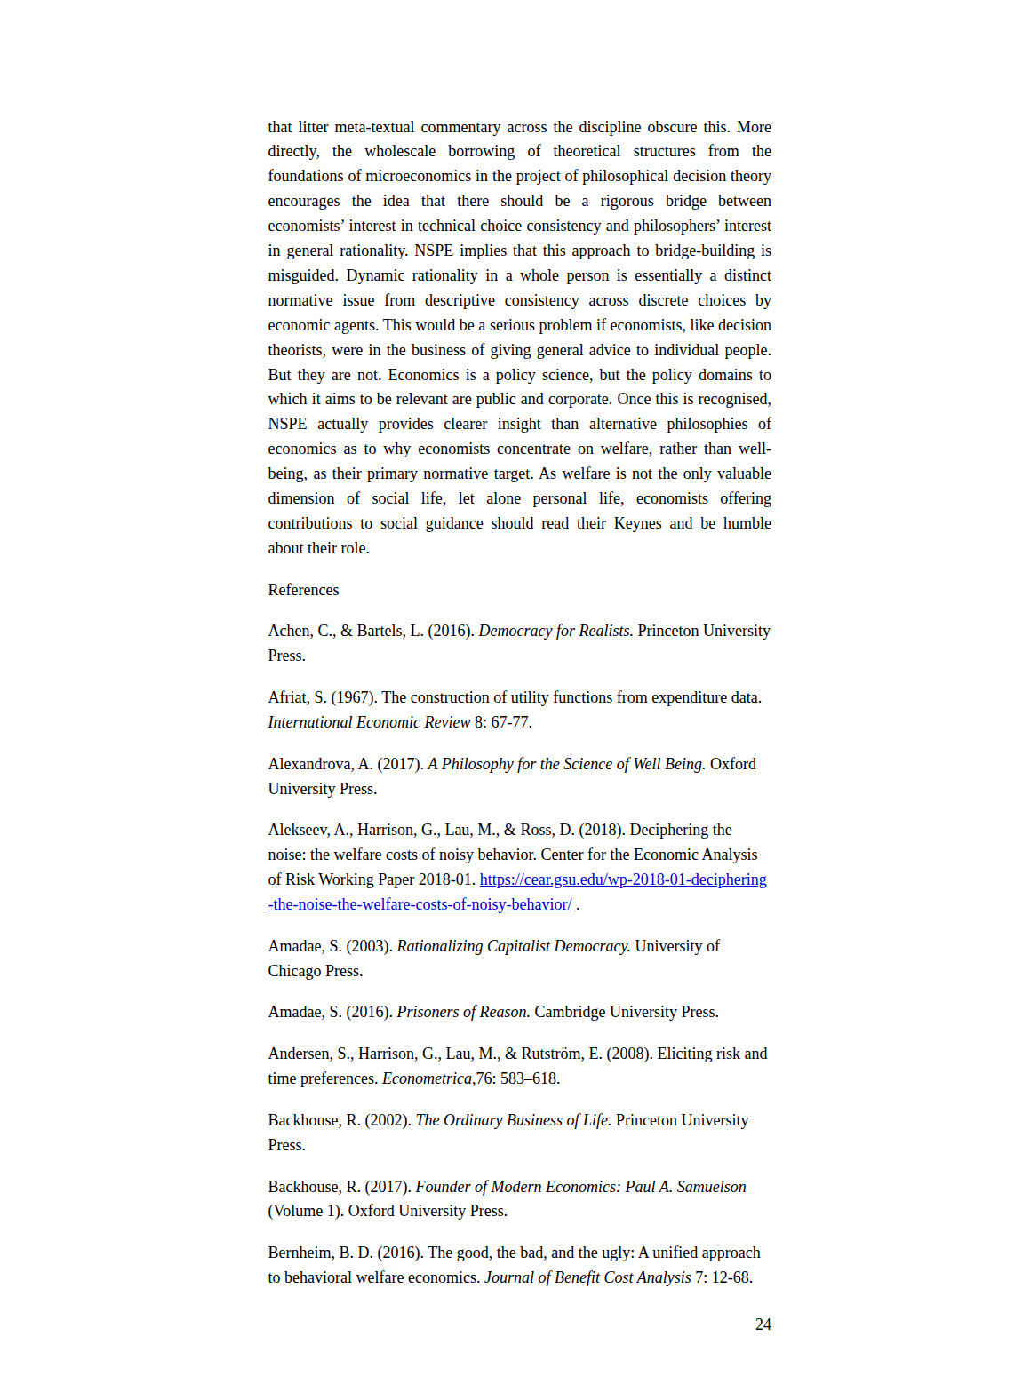that litter meta-textual commentary across the discipline obscure this. More directly, the wholescale borrowing of theoretical structures from the foundations of microeconomics in the project of philosophical decision theory encourages the idea that there should be a rigorous bridge between economists’ interest in technical choice consistency and philosophers’ interest in general rationality. NSPE implies that this approach to bridge-building is misguided. Dynamic rationality in a whole person is essentially a distinct normative issue from descriptive consistency across discrete choices by economic agents. This would be a serious problem if economists, like decision theorists, were in the business of giving general advice to individual people. But they are not. Economics is a policy science, but the policy domains to which it aims to be relevant are public and corporate. Once this is recognised, NSPE actually provides clearer insight than alternative philosophies of economics as to why economists concentrate on welfare, rather than well-being, as their primary normative target. As welfare is not the only valuable dimension of social life, let alone personal life, economists offering contributions to social guidance should read their Keynes and be humble about their role.
References
Achen, C., & Bartels, L. (2016). Democracy for Realists. Princeton University Press.
Afriat, S. (1967). The construction of utility functions from expenditure data. International Economic Review 8: 67-77.
Alexandrova, A. (2017). A Philosophy for the Science of Well Being. Oxford University Press.
Alekseev, A., Harrison, G., Lau, M., & Ross, D. (2018). Deciphering the noise: the welfare costs of noisy behavior. Center for the Economic Analysis of Risk Working Paper 2018-01. https://cear.gsu.edu/wp-2018-01-deciphering-the-noise-the-welfare-costs-of-noisy-behavior/ .
Amadae, S. (2003). Rationalizing Capitalist Democracy. University of Chicago Press.
Amadae, S. (2016). Prisoners of Reason. Cambridge University Press.
Andersen, S., Harrison, G., Lau, M., & Rutström, E. (2008). Eliciting risk and time preferences. Econometrica,76: 583–618.
Backhouse, R. (2002). The Ordinary Business of Life. Princeton University Press.
Backhouse, R. (2017). Founder of Modern Economics: Paul A. Samuelson (Volume 1). Oxford University Press.
Bernheim, B. D. (2016). The good, the bad, and the ugly: A unified approach to behavioral welfare economics. Journal of Benefit Cost Analysis 7: 12-68.
24